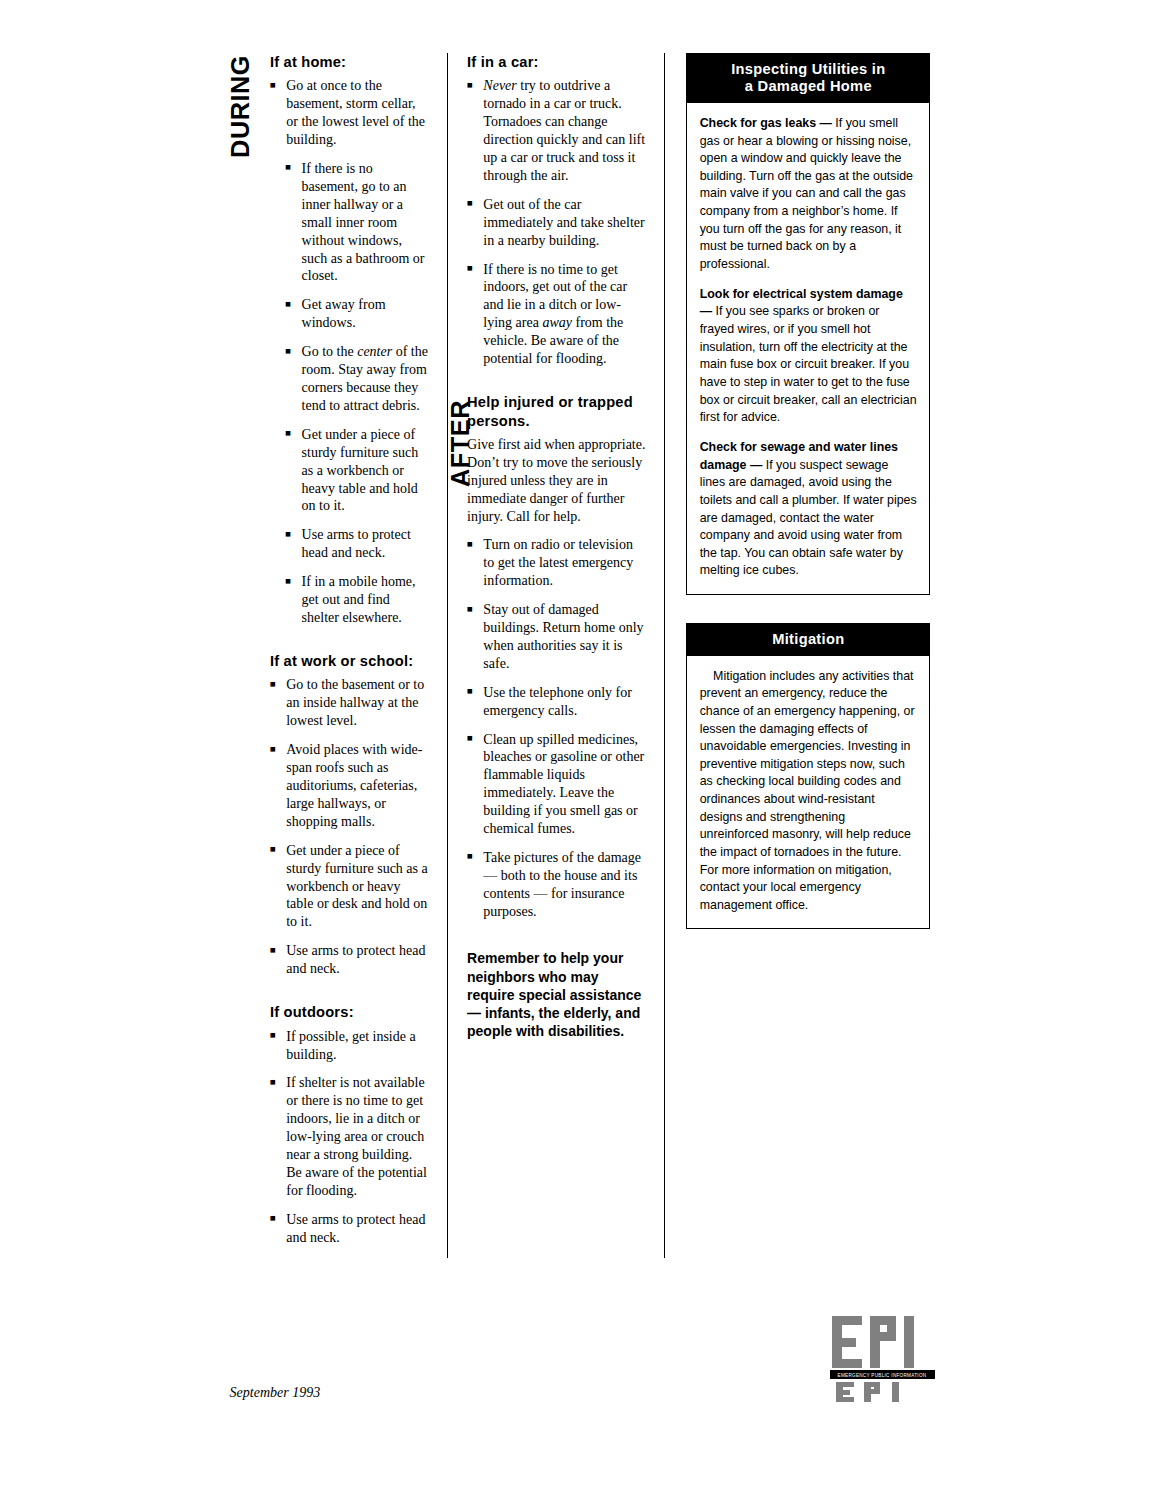DURING
If at home:
Go at once to the basement, storm cellar, or the lowest level of the building.
If there is no basement, go to an inner hallway or a small inner room without windows, such as a bathroom or closet.
Get away from windows.
Go to the center of the room. Stay away from corners because they tend to attract debris.
Get under a piece of sturdy furniture such as a workbench or heavy table and hold on to it.
Use arms to protect head and neck.
If in a mobile home, get out and find shelter elsewhere.
If at work or school:
Go to the basement or to an inside hallway at the lowest level.
Avoid places with wide-span roofs such as auditoriums, cafeterias, large hallways, or shopping malls.
Get under a piece of sturdy furniture such as a workbench or heavy table or desk and hold on to it.
Use arms to protect head and neck.
If outdoors:
If possible, get inside a building.
If shelter is not available or there is no time to get indoors, lie in a ditch or low-lying area or crouch near a strong building. Be aware of the potential for flooding.
Use arms to protect head and neck.
AFTER
If in a car:
Never try to outdrive a tornado in a car or truck. Tornadoes can change direction quickly and can lift up a car or truck and toss it through the air.
Get out of the car immediately and take shelter in a nearby building.
If there is no time to get indoors, get out of the car and lie in a ditch or low-lying area away from the vehicle. Be aware of the potential for flooding.
Help injured or trapped persons.
Give first aid when appropriate. Don’t try to move the seriously injured unless they are in immediate danger of further injury. Call for help.
Turn on radio or television to get the latest emergency information.
Stay out of damaged buildings. Return home only when authorities say it is safe.
Use the telephone only for emergency calls.
Clean up spilled medicines, bleaches or gasoline or other flammable liquids immediately. Leave the building if you smell gas or chemical fumes.
Take pictures of the damage — both to the house and its contents — for insurance purposes.
Remember to help your neighbors who may require special assistance — infants, the elderly, and people with disabilities.
Inspecting Utilities in
a Damaged Home
Check for gas leaks — If you smell gas or hear a blowing or hissing noise, open a window and quickly leave the building. Turn off the gas at the outside main valve if you can and call the gas company from a neighbor’s home. If you turn off the gas for any reason, it must be turned back on by a professional.
Look for electrical system damage — If you see sparks or broken or frayed wires, or if you smell hot insulation, turn off the electricity at the main fuse box or circuit breaker. If you have to step in water to get to the fuse box or circuit breaker, call an electrician first for advice.
Check for sewage and water lines damage — If you suspect sewage lines are damaged, avoid using the toilets and call a plumber. If water pipes are damaged, contact the water company and avoid using water from the tap. You can obtain safe water by melting ice cubes.
Mitigation
Mitigation includes any activities that prevent an emergency, reduce the chance of an emergency happening, or lessen the damaging effects of unavoidable emergencies. Investing in preventive mitigation steps now, such as checking local building codes and ordinances about wind-resistant designs and strengthening unreinforced masonry, will help reduce the impact of tornadoes in the future. For more information on mitigation, contact your local emergency management office.
September 1993
EMERGENCY PUBLIC INFORMATION